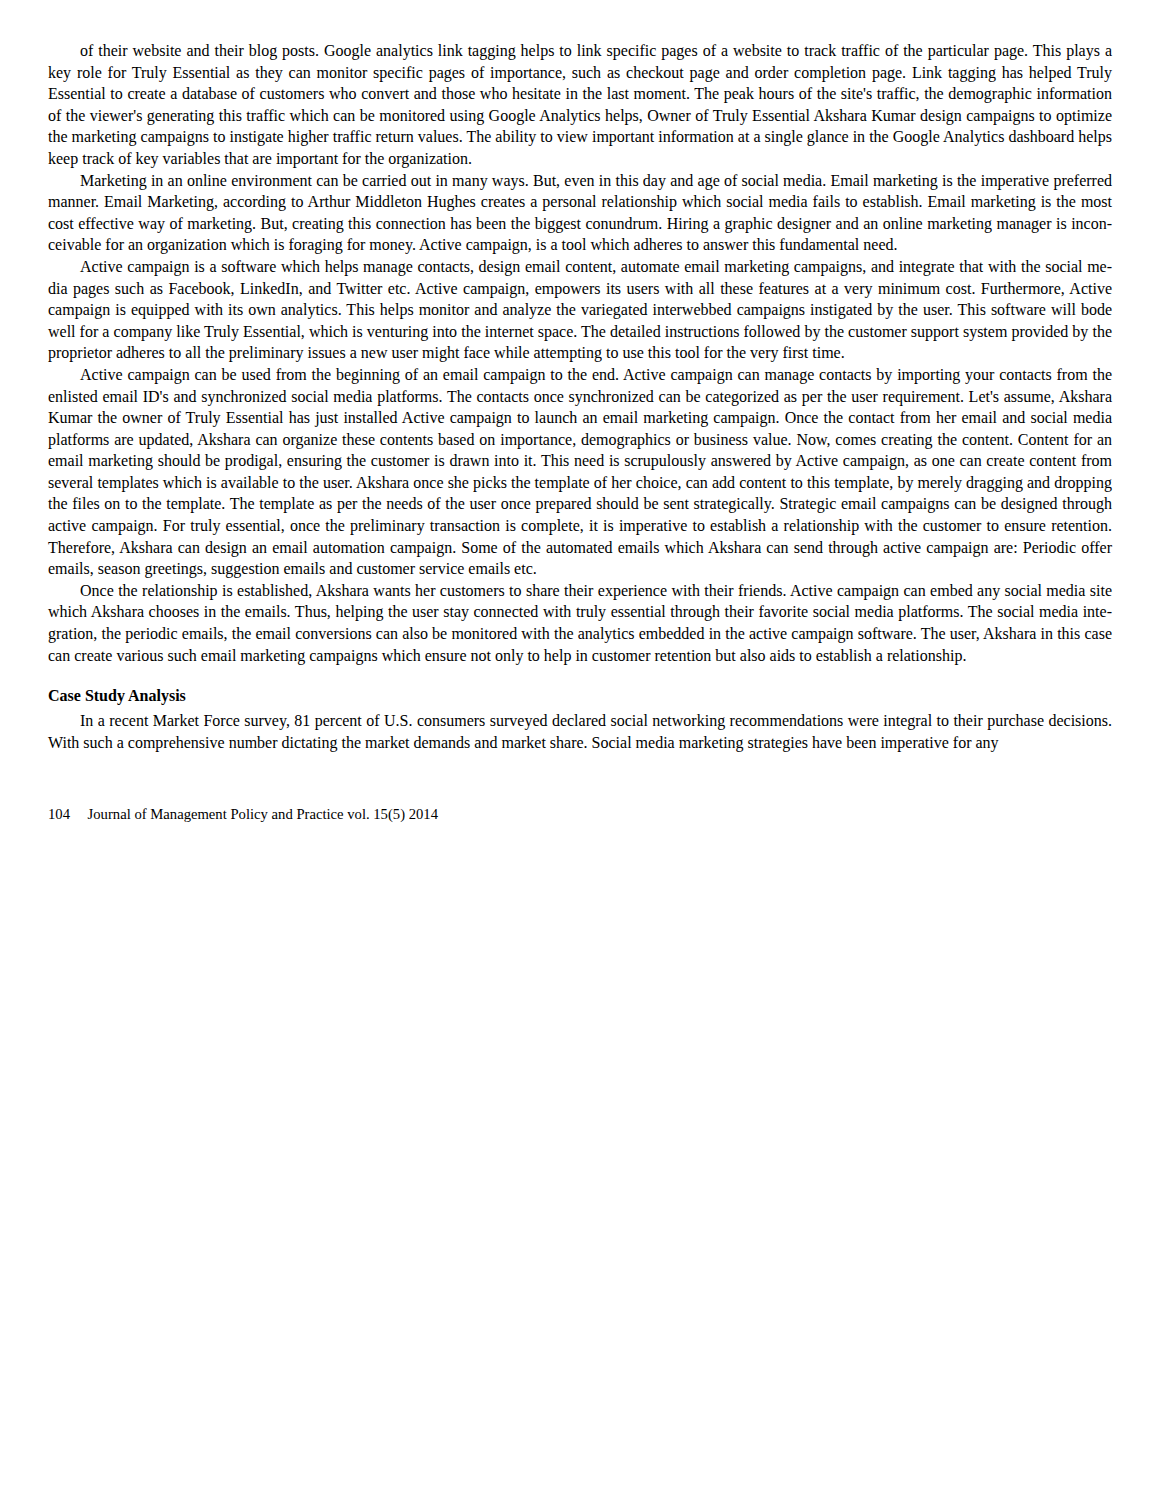of their website and their blog posts. Google analytics link tagging helps to link specific pages of a website to track traffic of the particular page. This plays a key role for Truly Essential as they can monitor specific pages of importance, such as checkout page and order completion page. Link tagging has helped Truly Essential to create a database of customers who convert and those who hesitate in the last moment. The peak hours of the site's traffic, the demographic information of the viewer's generating this traffic which can be monitored using Google Analytics helps, Owner of Truly Essential Akshara Kumar design campaigns to optimize the marketing campaigns to instigate higher traffic return values. The ability to view important information at a single glance in the Google Analytics dashboard helps keep track of key variables that are important for the organization.
Marketing in an online environment can be carried out in many ways. But, even in this day and age of social media. Email marketing is the imperative preferred manner. Email Marketing, according to Arthur Middleton Hughes creates a personal relationship which social media fails to establish. Email marketing is the most cost effective way of marketing. But, creating this connection has been the biggest conundrum. Hiring a graphic designer and an online marketing manager is inconceivable for an organization which is foraging for money. Active campaign, is a tool which adheres to answer this fundamental need.
Active campaign is a software which helps manage contacts, design email content, automate email marketing campaigns, and integrate that with the social media pages such as Facebook, LinkedIn, and Twitter etc. Active campaign, empowers its users with all these features at a very minimum cost. Furthermore, Active campaign is equipped with its own analytics. This helps monitor and analyze the variegated interwebbed campaigns instigated by the user. This software will bode well for a company like Truly Essential, which is venturing into the internet space. The detailed instructions followed by the customer support system provided by the proprietor adheres to all the preliminary issues a new user might face while attempting to use this tool for the very first time.
Active campaign can be used from the beginning of an email campaign to the end. Active campaign can manage contacts by importing your contacts from the enlisted email ID's and synchronized social media platforms. The contacts once synchronized can be categorized as per the user requirement. Let's assume, Akshara Kumar the owner of Truly Essential has just installed Active campaign to launch an email marketing campaign. Once the contact from her email and social media platforms are updated, Akshara can organize these contents based on importance, demographics or business value. Now, comes creating the content. Content for an email marketing should be prodigal, ensuring the customer is drawn into it. This need is scrupulously answered by Active campaign, as one can create content from several templates which is available to the user. Akshara once she picks the template of her choice, can add content to this template, by merely dragging and dropping the files on to the template. The template as per the needs of the user once prepared should be sent strategically. Strategic email campaigns can be designed through active campaign. For truly essential, once the preliminary transaction is complete, it is imperative to establish a relationship with the customer to ensure retention. Therefore, Akshara can design an email automation campaign. Some of the automated emails which Akshara can send through active campaign are: Periodic offer emails, season greetings, suggestion emails and customer service emails etc.
Once the relationship is established, Akshara wants her customers to share their experience with their friends. Active campaign can embed any social media site which Akshara chooses in the emails. Thus, helping the user stay connected with truly essential through their favorite social media platforms. The social media integration, the periodic emails, the email conversions can also be monitored with the analytics embedded in the active campaign software. The user, Akshara in this case can create various such email marketing campaigns which ensure not only to help in customer retention but also aids to establish a relationship.
Case Study Analysis
In a recent Market Force survey, 81 percent of U.S. consumers surveyed declared social networking recommendations were integral to their purchase decisions. With such a comprehensive number dictating the market demands and market share. Social media marketing strategies have been imperative for any
104 Journal of Management Policy and Practice vol. 15(5) 2014